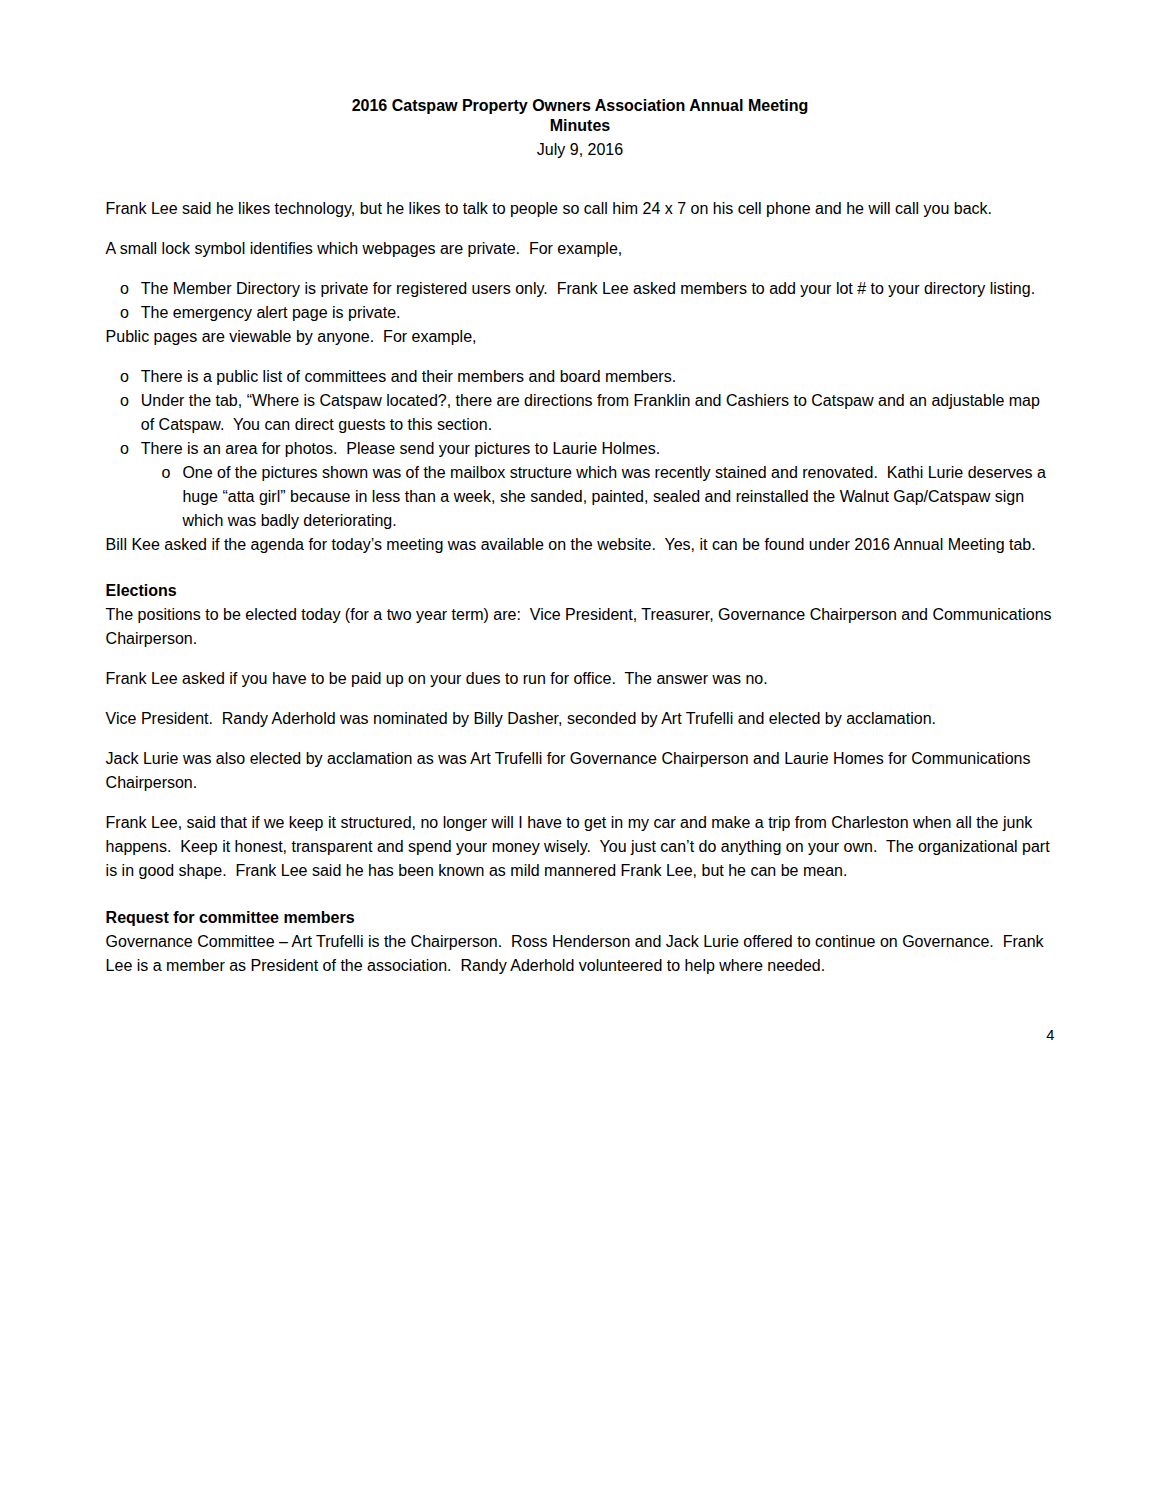2016 Catspaw Property Owners Association Annual Meeting
Minutes
July 9, 2016
Frank Lee said he likes technology, but he likes to talk to people so call him 24 x 7 on his cell phone and he will call you back.
A small lock symbol identifies which webpages are private. For example,
The Member Directory is private for registered users only. Frank Lee asked members to add your lot # to your directory listing.
The emergency alert page is private.
Public pages are viewable by anyone. For example,
There is a public list of committees and their members and board members.
Under the tab, “Where is Catspaw located?, there are directions from Franklin and Cashiers to Catspaw and an adjustable map of Catspaw. You can direct guests to this section.
There is an area for photos. Please send your pictures to Laurie Holmes.
One of the pictures shown was of the mailbox structure which was recently stained and renovated. Kathi Lurie deserves a huge “atta girl” because in less than a week, she sanded, painted, sealed and reinstalled the Walnut Gap/Catspaw sign which was badly deteriorating.
Bill Kee asked if the agenda for today’s meeting was available on the website. Yes, it can be found under 2016 Annual Meeting tab.
Elections
The positions to be elected today (for a two year term) are: Vice President, Treasurer, Governance Chairperson and Communications Chairperson.
Frank Lee asked if you have to be paid up on your dues to run for office. The answer was no.
Vice President. Randy Aderhold was nominated by Billy Dasher, seconded by Art Trufelli and elected by acclamation.
Jack Lurie was also elected by acclamation as was Art Trufelli for Governance Chairperson and Laurie Homes for Communications Chairperson.
Frank Lee, said that if we keep it structured, no longer will I have to get in my car and make a trip from Charleston when all the junk happens. Keep it honest, transparent and spend your money wisely. You just can’t do anything on your own. The organizational part is in good shape. Frank Lee said he has been known as mild mannered Frank Lee, but he can be mean.
Request for committee members
Governance Committee – Art Trufelli is the Chairperson. Ross Henderson and Jack Lurie offered to continue on Governance. Frank Lee is a member as President of the association. Randy Aderhold volunteered to help where needed.
4